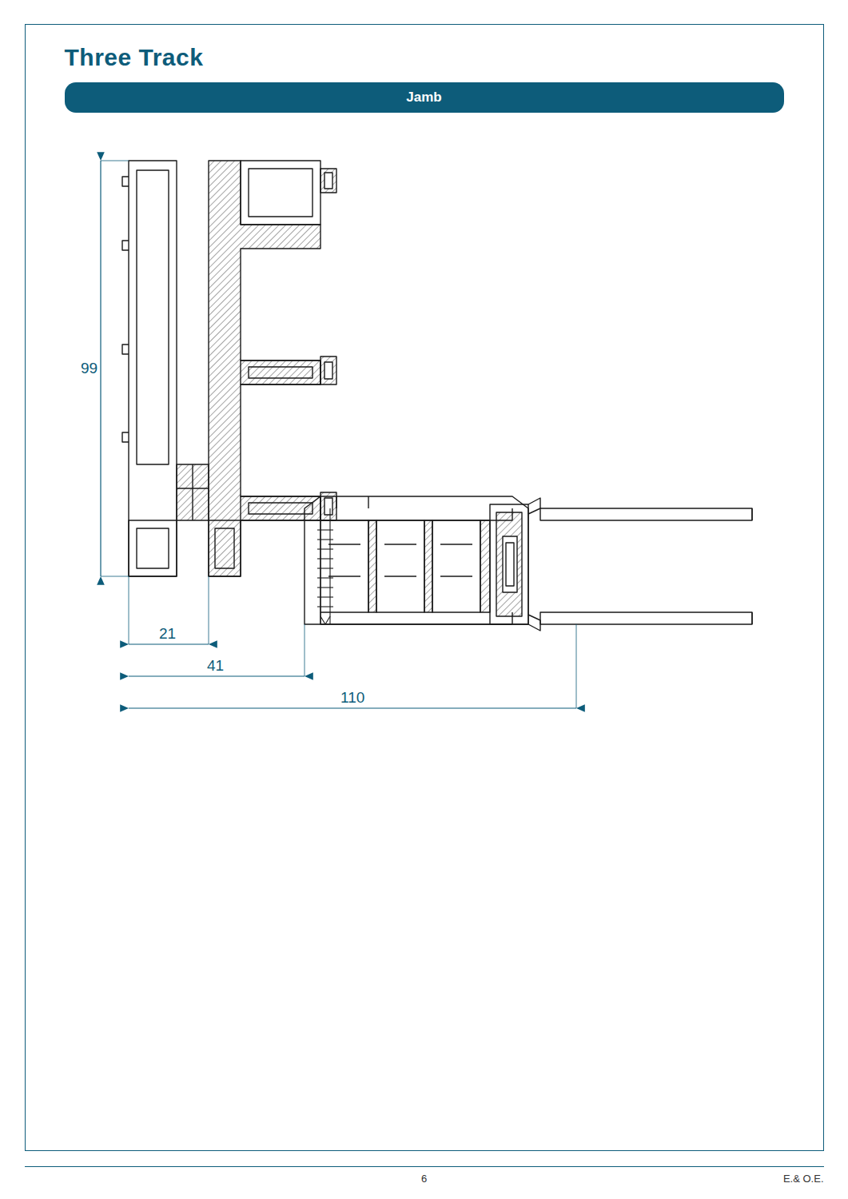Three Track
Jamb
99 21 41 110
6
E.& O.E.